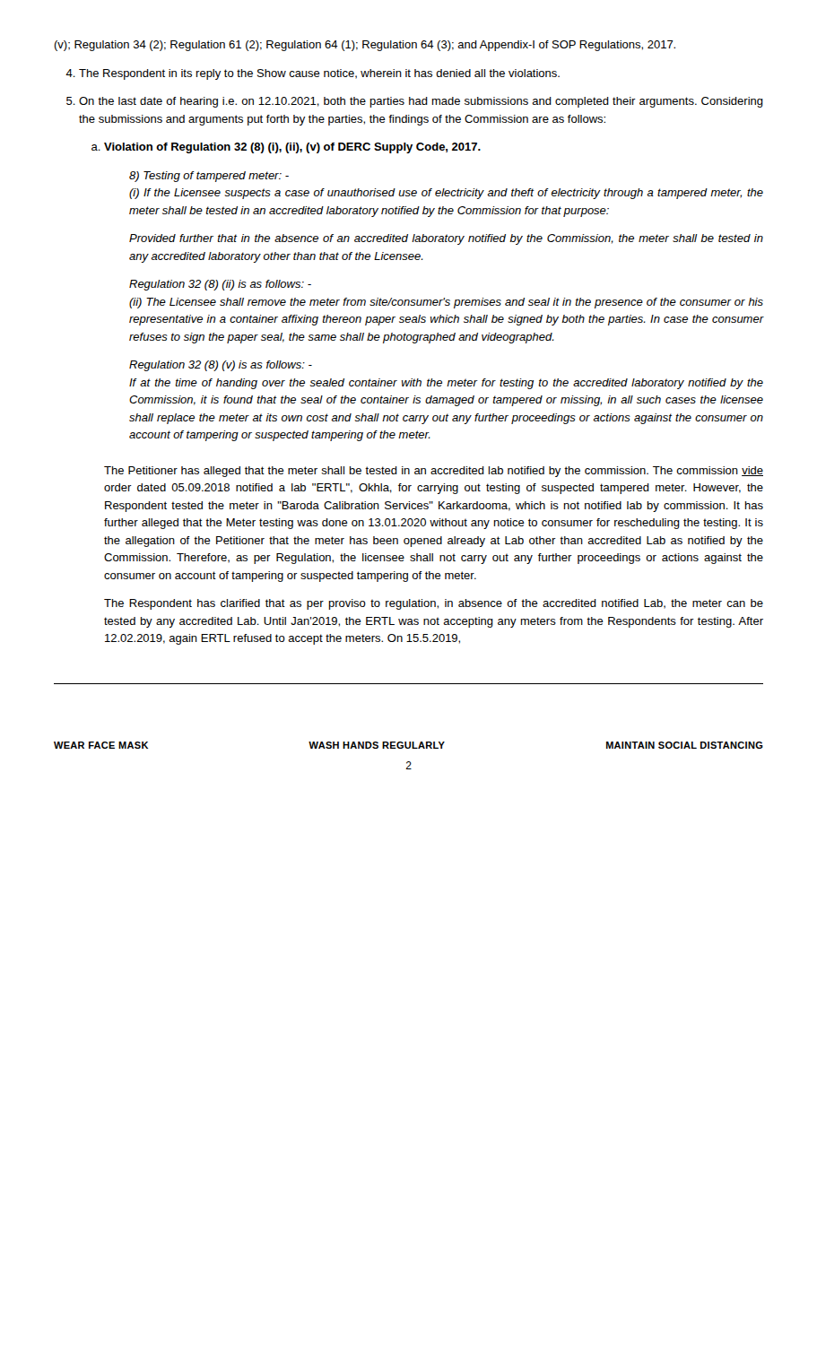(v); Regulation 34 (2); Regulation 61 (2); Regulation 64 (1); Regulation 64 (3); and Appendix-I of SOP Regulations, 2017.
The Respondent in its reply to the Show cause notice, wherein it has denied all the violations.
On the last date of hearing i.e. on 12.10.2021, both the parties had made submissions and completed their arguments. Considering the submissions and arguments put forth by the parties, the findings of the Commission are as follows:
Violation of Regulation 32 (8) (i), (ii), (v) of DERC Supply Code, 2017.
8) Testing of tampered meter: -
(i) If the Licensee suspects a case of unauthorised use of electricity and theft of electricity through a tampered meter, the meter shall be tested in an accredited laboratory notified by the Commission for that purpose:
Provided further that in the absence of an accredited laboratory notified by the Commission, the meter shall be tested in any accredited laboratory other than that of the Licensee.
Regulation 32 (8) (ii) is as follows: -
(ii) The Licensee shall remove the meter from site/consumer's premises and seal it in the presence of the consumer or his representative in a container affixing thereon paper seals which shall be signed by both the parties. In case the consumer refuses to sign the paper seal, the same shall be photographed and videographed.
Regulation 32 (8) (v) is as follows: -
If at the time of handing over the sealed container with the meter for testing to the accredited laboratory notified by the Commission, it is found that the seal of the container is damaged or tampered or missing, in all such cases the licensee shall replace the meter at its own cost and shall not carry out any further proceedings or actions against the consumer on account of tampering or suspected tampering of the meter.
The Petitioner has alleged that the meter shall be tested in an accredited lab notified by the commission. The commission vide order dated 05.09.2018 notified a lab "ERTL", Okhla, for carrying out testing of suspected tampered meter. However, the Respondent tested the meter in "Baroda Calibration Services" Karkardooma, which is not notified lab by commission. It has further alleged that the Meter testing was done on 13.01.2020 without any notice to consumer for rescheduling the testing. It is the allegation of the Petitioner that the meter has been opened already at Lab other than accredited Lab as notified by the Commission. Therefore, as per Regulation, the licensee shall not carry out any further proceedings or actions against the consumer on account of tampering or suspected tampering of the meter.
The Respondent has clarified that as per proviso to regulation, in absence of the accredited notified Lab, the meter can be tested by any accredited Lab. Until Jan'2019, the ERTL was not accepting any meters from the Respondents for testing. After 12.02.2019, again ERTL refused to accept the meters. On 15.5.2019,
WEAR FACE MASK WASH HANDS REGULARLY MAINTAIN SOCIAL DISTANCING
2